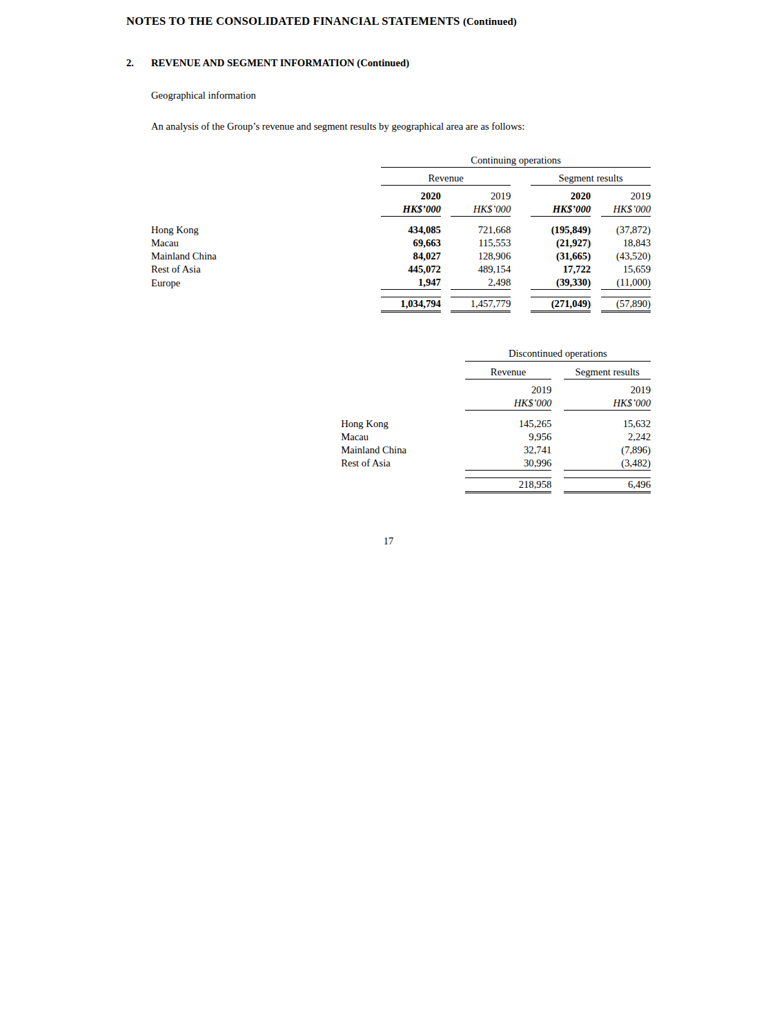NOTES TO THE CONSOLIDATED FINANCIAL STATEMENTS (Continued)
2.
REVENUE AND SEGMENT INFORMATION (Continued)
Geographical information
An analysis of the Group’s revenue and segment results by geographical area are as follows:
| | | Continuing operations |
| | | Revenue | | Segment results |
| | | 2020 | | 2019 | | 2020 | | 2019 |
| | | HK$’000 | | HK$’000 | | HK$’000 | | HK$’000 |
| Hong Kong | | 434,085 | | 721,668 | | (195,849) | | (37,872) |
| Macau | | 69,663 | | 115,553 | | (21,927) | | 18,843 |
| Mainland China | | 84,027 | | 128,906 | | (31,665) | | (43,520) |
| Rest of Asia | | 445,072 | | 489,154 | | 17,722 | | 15,659 |
| Europe | | 1,947 | | 2,498 | | (39,330) | | (11,000) |
| | | 1,034,794 | | 1,457,779 | | (271,049) | | (57,890) |
| | | Discontinued operations |
| | | Revenue | | Segment results |
| | | 2019 | | 2019 |
| | | HK$’000 | | HK$’000 |
| Hong Kong | | 145,265 | | 15,632 |
| Macau | | 9,956 | | 2,242 |
| Mainland China | | 32,741 | | (7,896) |
| Rest of Asia | | 30,996 | | (3,482) |
| | | 218,958 | | 6,496 |
17